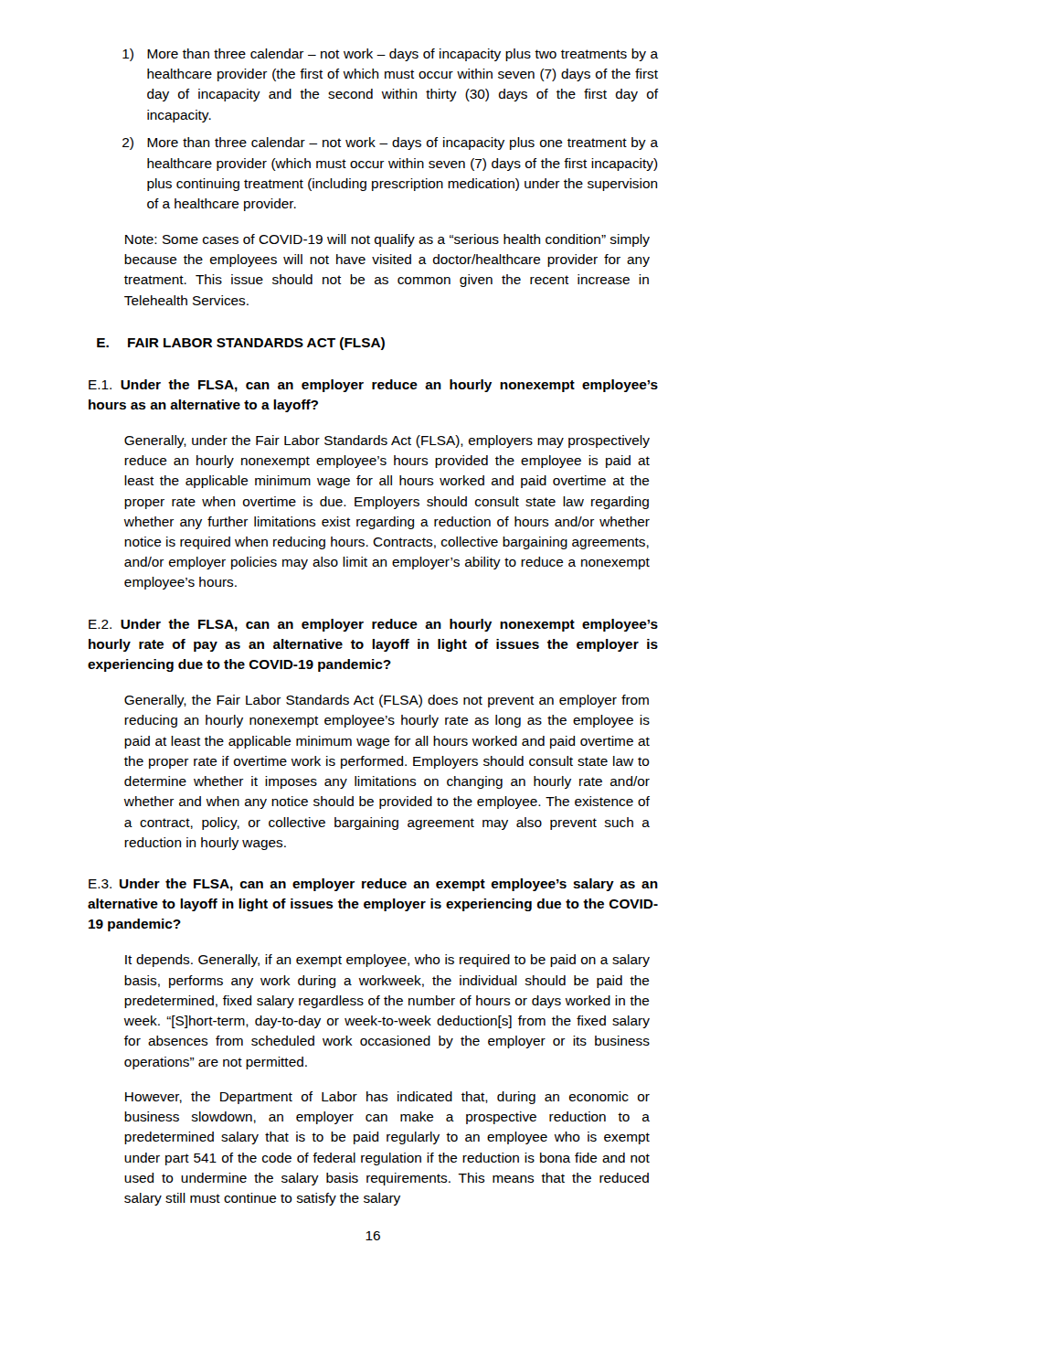More than three calendar – not work – days of incapacity plus two treatments by a healthcare provider (the first of which must occur within seven (7) days of the first day of incapacity and the second within thirty (30) days of the first day of incapacity.
More than three calendar – not work – days of incapacity plus one treatment by a healthcare provider (which must occur within seven (7) days of the first incapacity) plus continuing treatment (including prescription medication) under the supervision of a healthcare provider.
Note: Some cases of COVID-19 will not qualify as a “serious health condition” simply because the employees will not have visited a doctor/healthcare provider for any treatment. This issue should not be as common given the recent increase in Telehealth Services.
E. FAIR LABOR STANDARDS ACT (FLSA)
E.1. Under the FLSA, can an employer reduce an hourly nonexempt employee’s hours as an alternative to a layoff?
Generally, under the Fair Labor Standards Act (FLSA), employers may prospectively reduce an hourly nonexempt employee’s hours provided the employee is paid at least the applicable minimum wage for all hours worked and paid overtime at the proper rate when overtime is due. Employers should consult state law regarding whether any further limitations exist regarding a reduction of hours and/or whether notice is required when reducing hours. Contracts, collective bargaining agreements, and/or employer policies may also limit an employer’s ability to reduce a nonexempt employee’s hours.
E.2. Under the FLSA, can an employer reduce an hourly nonexempt employee’s hourly rate of pay as an alternative to layoff in light of issues the employer is experiencing due to the COVID-19 pandemic?
Generally, the Fair Labor Standards Act (FLSA) does not prevent an employer from reducing an hourly nonexempt employee’s hourly rate as long as the employee is paid at least the applicable minimum wage for all hours worked and paid overtime at the proper rate if overtime work is performed. Employers should consult state law to determine whether it imposes any limitations on changing an hourly rate and/or whether and when any notice should be provided to the employee. The existence of a contract, policy, or collective bargaining agreement may also prevent such a reduction in hourly wages.
E.3. Under the FLSA, can an employer reduce an exempt employee’s salary as an alternative to layoff in light of issues the employer is experiencing due to the COVID-19 pandemic?
It depends. Generally, if an exempt employee, who is required to be paid on a salary basis, performs any work during a workweek, the individual should be paid the predetermined, fixed salary regardless of the number of hours or days worked in the week. “[S]hort-term, day-to-day or week-to-week deduction[s] from the fixed salary for absences from scheduled work occasioned by the employer or its business operations” are not permitted.
However, the Department of Labor has indicated that, during an economic or business slowdown, an employer can make a prospective reduction to a predetermined salary that is to be paid regularly to an employee who is exempt under part 541 of the code of federal regulation if the reduction is bona fide and not used to undermine the salary basis requirements. This means that the reduced salary still must continue to satisfy the salary
16